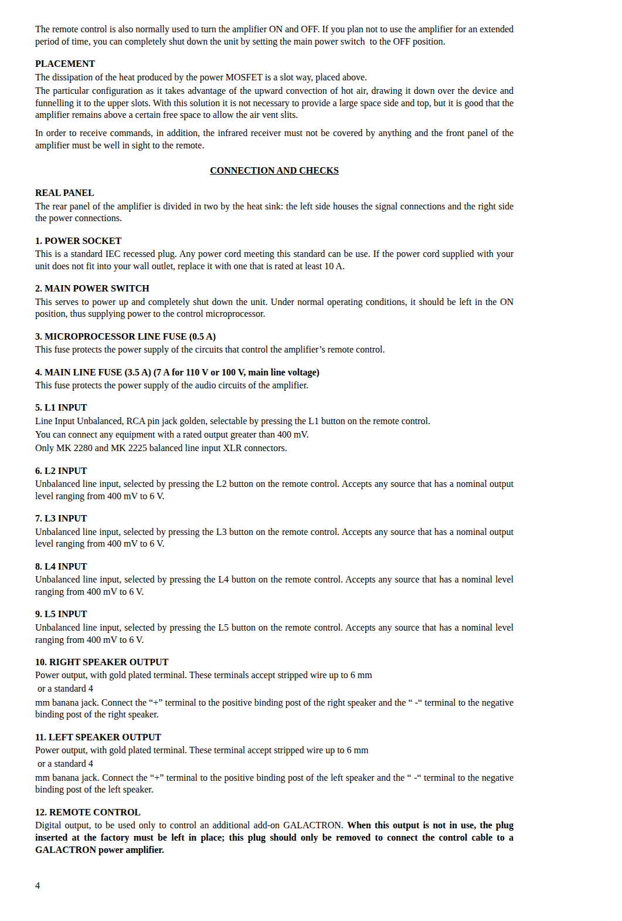The remote control is also normally used to turn the amplifier ON and OFF. If you plan not to use the amplifier for an extended period of time, you can completely shut down the unit by setting the main power switch to the OFF position.
PLACEMENT
The dissipation of the heat produced by the power MOSFET is a slot way, placed above.
The particular configuration as it takes advantage of the upward convection of hot air, drawing it down over the device and funnelling it to the upper slots. With this solution it is not necessary to provide a large space side and top, but it is good that the amplifier remains above a certain free space to allow the air vent slits.
In order to receive commands, in addition, the infrared receiver must not be covered by anything and the front panel of the amplifier must be well in sight to the remote.
CONNECTION AND CHECKS
REAL PANEL
The rear panel of the amplifier is divided in two by the heat sink: the left side houses the signal connections and the right side the power connections.
1. POWER SOCKET
This is a standard IEC recessed plug. Any power cord meeting this standard can be use. If the power cord supplied with your unit does not fit into your wall outlet, replace it with one that is rated at least 10 A.
2. MAIN POWER SWITCH
This serves to power up and completely shut down the unit. Under normal operating conditions, it should be left in the ON position, thus supplying power to the control microprocessor.
3. MICROPROCESSOR LINE FUSE (0.5 A)
This fuse protects the power supply of the circuits that control the amplifier’s remote control.
4. MAIN LINE FUSE (3.5 A) (7 A for 110 V or 100 V, main line voltage)
This fuse protects the power supply of the audio circuits of the amplifier.
5. L1 INPUT
Line Input Unbalanced, RCA pin jack golden, selectable by pressing the L1 button on the remote control.
You can connect any equipment with a rated output greater than 400 mV.
Only MK 2280 and MK 2225 balanced line input XLR connectors.
6. L2 INPUT
Unbalanced line input, selected by pressing the L2 button on the remote control. Accepts any source that has a nominal output level ranging from 400 mV to 6 V.
7. L3 INPUT
Unbalanced line input, selected by pressing the L3 button on the remote control. Accepts any source that has a nominal output level ranging from 400 mV to 6 V.
8. L4 INPUT
Unbalanced line input, selected by pressing the L4 button on the remote control. Accepts any source that has a nominal level ranging from 400 mV to 6 V.
9. L5 INPUT
Unbalanced line input, selected by pressing the L5 button on the remote control. Accepts any source that has a nominal level ranging from 400 mV to 6 V.
10. RIGHT SPEAKER OUTPUT
Power output, with gold plated terminal. These terminals accept stripped wire up to 6 mm
or a standard 4
mm banana jack. Connect the “+” terminal to the positive binding post of the right speaker and the “ -“ terminal to the negative binding post of the right speaker.
11. LEFT SPEAKER OUTPUT
Power output, with gold plated terminal. These terminal accept stripped wire up to 6 mm
or a standard 4
mm banana jack. Connect the “+” terminal to the positive binding post of the left speaker and the “ -“ terminal to the negative binding post of the left speaker.
12. REMOTE CONTROL
Digital output, to be used only to control an additional add-on GALACTRON. When this output is not in use, the plug inserted at the factory must be left in place; this plug should only be removed to connect the control cable to a GALACTRON power amplifier.
4